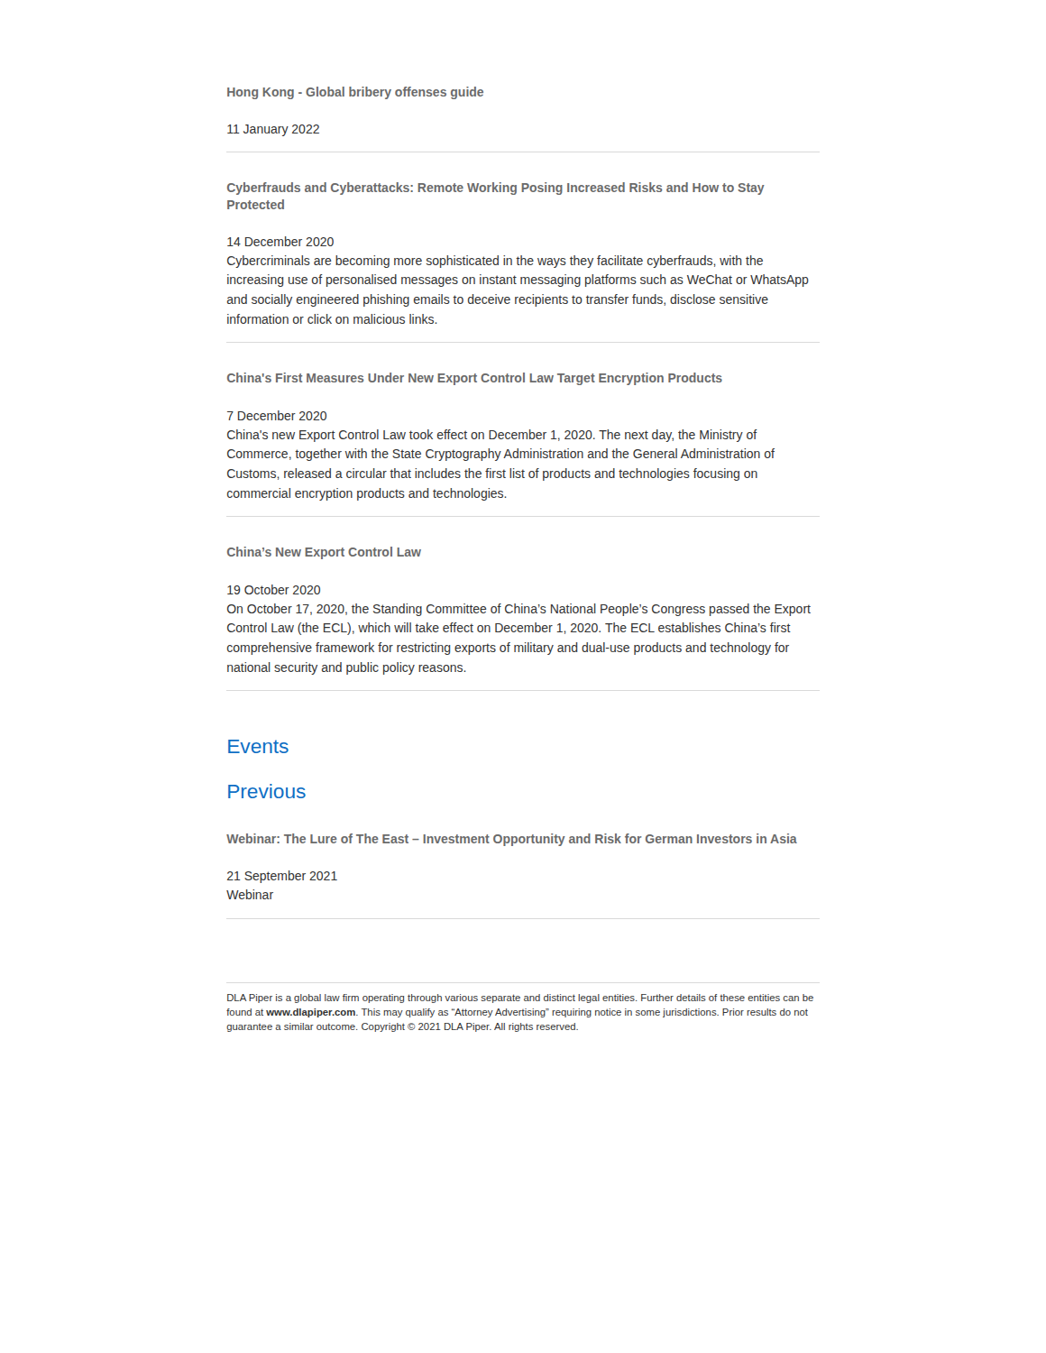Hong Kong - Global bribery offenses guide
11 January 2022
Cyberfrauds and Cyberattacks: Remote Working Posing Increased Risks and How to Stay Protected
14 December 2020
Cybercriminals are becoming more sophisticated in the ways they facilitate cyberfrauds, with the increasing use of personalised messages on instant messaging platforms such as WeChat or WhatsApp and socially engineered phishing emails to deceive recipients to transfer funds, disclose sensitive information or click on malicious links.
China's First Measures Under New Export Control Law Target Encryption Products
7 December 2020
China's new Export Control Law took effect on December 1, 2020. The next day, the Ministry of Commerce, together with the State Cryptography Administration and the General Administration of Customs, released a circular that includes the first list of products and technologies focusing on commercial encryption products and technologies.
China’s New Export Control Law
19 October 2020
On October 17, 2020, the Standing Committee of China’s National People’s Congress passed the Export Control Law (the ECL), which will take effect on December 1, 2020. The ECL establishes China’s first comprehensive framework for restricting exports of military and dual-use products and technology for national security and public policy reasons.
Events
Previous
Webinar: The Lure of The East – Investment Opportunity and Risk for German Investors in Asia
21 September 2021
Webinar
DLA Piper is a global law firm operating through various separate and distinct legal entities. Further details of these entities can be found at www.dlapiper.com. This may qualify as “Attorney Advertising” requiring notice in some jurisdictions. Prior results do not guarantee a similar outcome. Copyright © 2021 DLA Piper. All rights reserved.